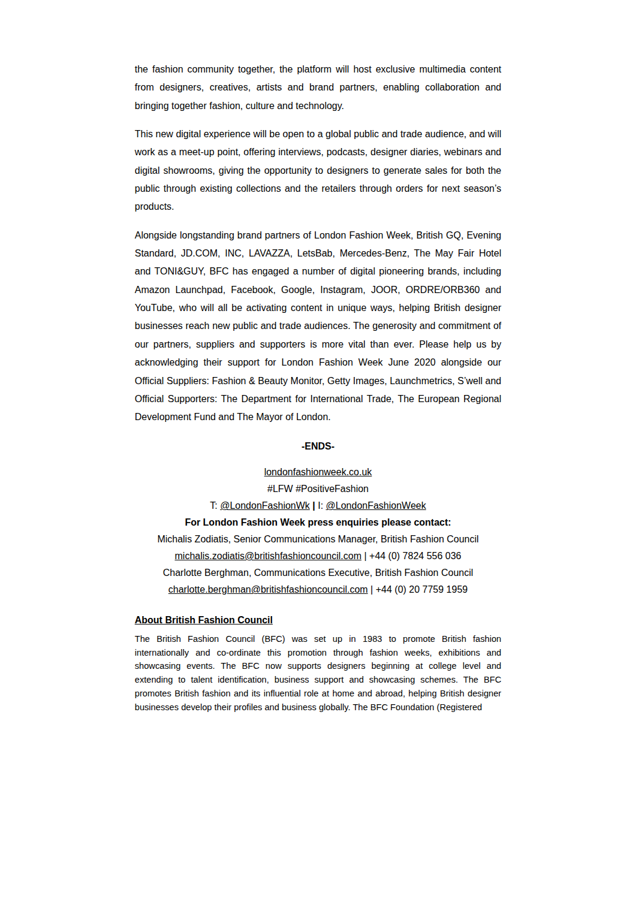the fashion community together, the platform will host exclusive multimedia content from designers, creatives, artists and brand partners, enabling collaboration and bringing together fashion, culture and technology.
This new digital experience will be open to a global public and trade audience, and will work as a meet-up point, offering interviews, podcasts, designer diaries, webinars and digital showrooms, giving the opportunity to designers to generate sales for both the public through existing collections and the retailers through orders for next season’s products.
Alongside longstanding brand partners of London Fashion Week, British GQ, Evening Standard, JD.COM, INC, LAVAZZA, LetsBab, Mercedes-Benz, The May Fair Hotel and TONI&GUY, BFC has engaged a number of digital pioneering brands, including Amazon Launchpad, Facebook, Google, Instagram, JOOR, ORDRE/ORB360 and YouTube, who will all be activating content in unique ways, helping British designer businesses reach new public and trade audiences. The generosity and commitment of our partners, suppliers and supporters is more vital than ever. Please help us by acknowledging their support for London Fashion Week June 2020 alongside our Official Suppliers: Fashion & Beauty Monitor, Getty Images, Launchmetrics, S’well and Official Supporters: The Department for International Trade, The European Regional Development Fund and The Mayor of London.
-ENDS-
londonfashionweek.co.uk
#LFW #PositiveFashion
T: @LondonFashionWk | I: @LondonFashionWeek
For London Fashion Week press enquiries please contact:
Michalis Zodiatis, Senior Communications Manager, British Fashion Council
michalis.zodiatis@britishfashioncouncil.com | +44 (0) 7824 556 036
Charlotte Berghman, Communications Executive, British Fashion Council
charlotte.berghman@britishfashioncouncil.com | +44 (0) 20 7759 1959
About British Fashion Council
The British Fashion Council (BFC) was set up in 1983 to promote British fashion internationally and co-ordinate this promotion through fashion weeks, exhibitions and showcasing events. The BFC now supports designers beginning at college level and extending to talent identification, business support and showcasing schemes. The BFC promotes British fashion and its influential role at home and abroad, helping British designer businesses develop their profiles and business globally. The BFC Foundation (Registered